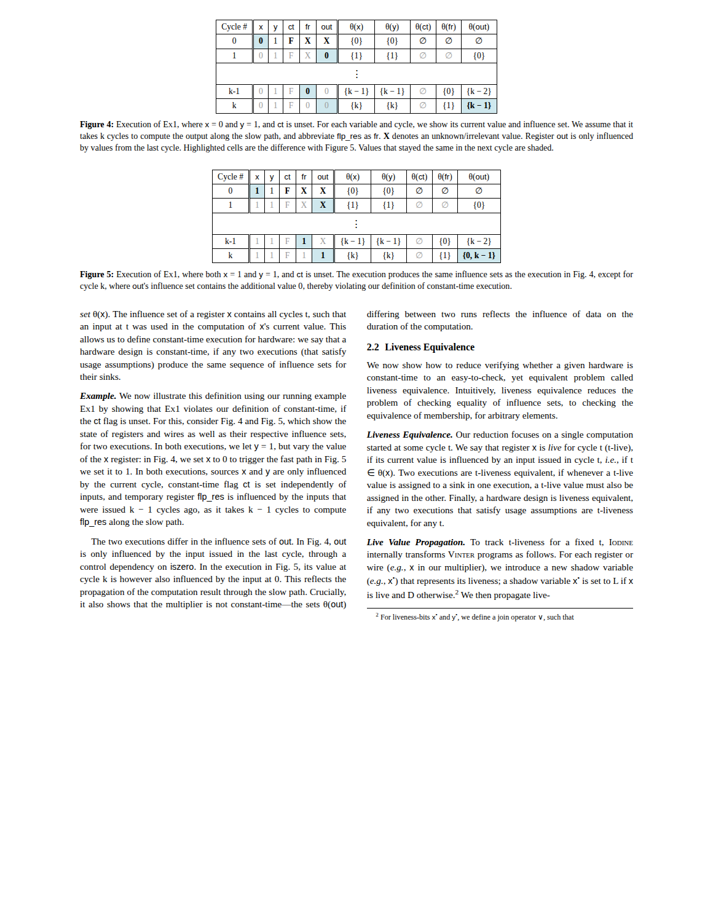| Cycle # | x | y | ct | fr | out | θ( x ) | θ( y ) | θ( ct ) | θ( fr ) | θ( out ) |
| --- | --- | --- | --- | --- | --- | --- | --- | --- | --- | --- |
| 0 | 0 | 1 | F | X | X | {0} | {0} | ∅ | ∅ | ∅ |
| 1 | 0 | 1 | F | X | 0 | {1} | {1} | ∅ | ∅ | {0} |
| ⋮ |
| k-1 | 0 | 1 | F | 0 | 0 | {k − 1} | {k − 1} | ∅ | {0} | {k − 2} |
| k | 0 | 1 | F | 0 | 0 | {k} | {k} | ∅ | {1} | {k − 1} |
Figure 4: Execution of Ex1, where x = 0 and y = 1, and ct is unset. For each variable and cycle, we show its current value and influence set. We assume that it takes k cycles to compute the output along the slow path, and abbreviate flp_res as fr. X denotes an unknown/irrelevant value. Register out is only influenced by values from the last cycle. Highlighted cells are the difference with Figure 5. Values that stayed the same in the next cycle are shaded.
| Cycle # | x | y | ct | fr | out | θ( x ) | θ( y ) | θ( ct ) | θ( fr ) | θ( out ) |
| --- | --- | --- | --- | --- | --- | --- | --- | --- | --- | --- |
| 0 | 1 | 1 | F | X | X | {0} | {0} | ∅ | ∅ | ∅ |
| 1 | 1 | 1 | F | X | X | {1} | {1} | ∅ | ∅ | {0} |
| ⋮ |
| k-1 | 1 | 1 | F | 1 | X | {k − 1} | {k − 1} | ∅ | {0} | {k − 2} |
| k | 1 | 1 | F | 1 | 1 | {k} | {k} | ∅ | {1} | {0, k − 1} |
Figure 5: Execution of Ex1, where both x = 1 and y = 1, and ct is unset. The execution produces the same influence sets as the execution in Fig. 4, except for cycle k, where out's influence set contains the additional value 0, thereby violating our definition of constant-time execution.
set θ(x). The influence set of a register x contains all cycles t, such that an input at t was used in the computation of x's current value. This allows us to define constant-time execution for hardware: we say that a hardware design is constant-time, if any two executions (that satisfy usage assumptions) produce the same sequence of influence sets for their sinks.
Example. We now illustrate this definition using our running example Ex1 by showing that Ex1 violates our definition of constant-time, if the ct flag is unset. For this, consider Fig. 4 and Fig. 5, which show the state of registers and wires as well as their respective influence sets, for two executions. In both executions, we let y = 1, but vary the value of the x register: in Fig. 4, we set x to 0 to trigger the fast path in Fig. 5 we set it to 1. In both executions, sources x and y are only influenced by the current cycle, constant-time flag ct is set independently of inputs, and temporary register flp_res is influenced by the inputs that were issued k − 1 cycles ago, as it takes k − 1 cycles to compute flp_res along the slow path.
The two executions differ in the influence sets of out. In Fig. 4, out is only influenced by the input issued in the last cycle, through a control dependency on iszero. In the execution in Fig. 5, its value at cycle k is however also influenced by the input at 0. This reflects the propagation of the computation result through the slow path. Crucially, it also shows that the multiplier is not constant-time—the sets θ(out) differing between two runs reflects the influence of data on the duration of the computation.
2.2 Liveness Equivalence
We now show how to reduce verifying whether a given hardware is constant-time to an easy-to-check, yet equivalent problem called liveness equivalence. Intuitively, liveness equivalence reduces the problem of checking equality of influence sets, to checking the equivalence of membership, for arbitrary elements.
Liveness Equivalence. Our reduction focuses on a single computation started at some cycle t. We say that register x is live for cycle t (t-live), if its current value is influenced by an input issued in cycle t, i.e., if t ∈ θ(x). Two executions are t-liveness equivalent, if whenever a t-live value is assigned to a sink in one execution, a t-live value must also be assigned in the other. Finally, a hardware design is liveness equivalent, if any two executions that satisfy usage assumptions are t-liveness equivalent, for any t.
Live Value Propagation. To track t-liveness for a fixed t, Iodine internally transforms Vinter programs as follows. For each register or wire (e.g., x in our multiplier), we introduce a new shadow variable (e.g., x•) that represents its liveness; a shadow variable x• is set to L if x is live and D otherwise.2 We then propagate live-
2 For liveness-bits x• and y•, we define a join operator ∨, such that